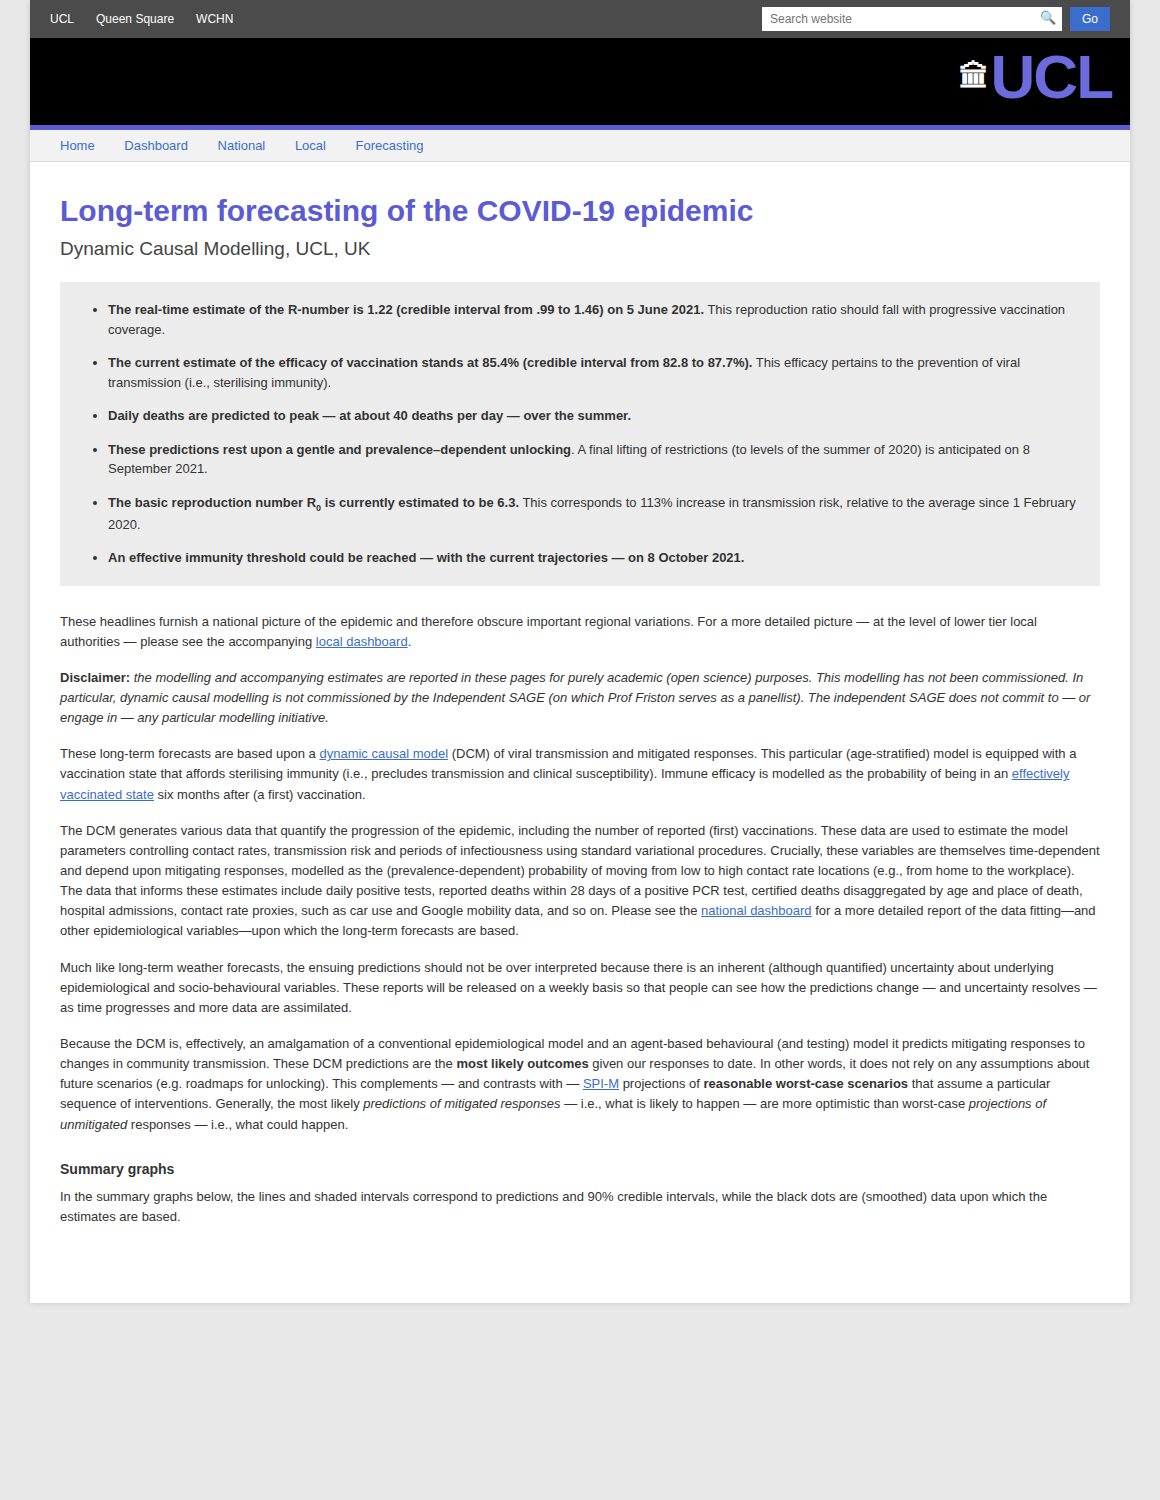UCL Queen Square WCHN
🔍
Go
🏛UCL
Home Dashboard National Local Forecasting
Long-term forecasting of the COVID-19 epidemic
Dynamic Causal Modelling, UCL, UK
The real-time estimate of the R-number is 1.22 (credible interval from .99 to 1.46) on 5 June 2021. This reproduction ratio should fall with progressive vaccination coverage.
The current estimate of the efficacy of vaccination stands at 85.4% (credible interval from 82.8 to 87.7%). This efficacy pertains to the prevention of viral transmission (i.e., sterilising immunity).
Daily deaths are predicted to peak — at about 40 deaths per day — over the summer.
These predictions rest upon a gentle and prevalence–dependent unlocking. A final lifting of restrictions (to levels of the summer of 2020) is anticipated on 8 September 2021.
The basic reproduction number R0 is currently estimated to be 6.3. This corresponds to 113% increase in transmission risk, relative to the average since 1 February 2020.
An effective immunity threshold could be reached — with the current trajectories — on 8 October 2021.
These headlines furnish a national picture of the epidemic and therefore obscure important regional variations. For a more detailed picture — at the level of lower tier local authorities — please see the accompanying local dashboard.
Disclaimer: the modelling and accompanying estimates are reported in these pages for purely academic (open science) purposes. This modelling has not been commissioned. In particular, dynamic causal modelling is not commissioned by the Independent SAGE (on which Prof Friston serves as a panellist). The independent SAGE does not commit to — or engage in — any particular modelling initiative.
These long-term forecasts are based upon a dynamic causal model (DCM) of viral transmission and mitigated responses. This particular (age-stratified) model is equipped with a vaccination state that affords sterilising immunity (i.e., precludes transmission and clinical susceptibility). Immune efficacy is modelled as the probability of being in an effectively vaccinated state six months after (a first) vaccination.
The DCM generates various data that quantify the progression of the epidemic, including the number of reported (first) vaccinations. These data are used to estimate the model parameters controlling contact rates, transmission risk and periods of infectiousness using standard variational procedures. Crucially, these variables are themselves time-dependent and depend upon mitigating responses, modelled as the (prevalence-dependent) probability of moving from low to high contact rate locations (e.g., from home to the workplace). The data that informs these estimates include daily positive tests, reported deaths within 28 days of a positive PCR test, certified deaths disaggregated by age and place of death, hospital admissions, contact rate proxies, such as car use and Google mobility data, and so on. Please see the national dashboard for a more detailed report of the data fitting—and other epidemiological variables—upon which the long-term forecasts are based.
Much like long-term weather forecasts, the ensuing predictions should not be over interpreted because there is an inherent (although quantified) uncertainty about underlying epidemiological and socio-behavioural variables. These reports will be released on a weekly basis so that people can see how the predictions change — and uncertainty resolves — as time progresses and more data are assimilated.
Because the DCM is, effectively, an amalgamation of a conventional epidemiological model and an agent-based behavioural (and testing) model it predicts mitigating responses to changes in community transmission. These DCM predictions are the most likely outcomes given our responses to date. In other words, it does not rely on any assumptions about future scenarios (e.g. roadmaps for unlocking). This complements — and contrasts with — SPI-M projections of reasonable worst-case scenarios that assume a particular sequence of interventions. Generally, the most likely predictions of mitigated responses — i.e., what is likely to happen — are more optimistic than worst-case projections of unmitigated responses — i.e., what could happen.
Summary graphs
In the summary graphs below, the lines and shaded intervals correspond to predictions and 90% credible intervals, while the black dots are (smoothed) data upon which the estimates are based.